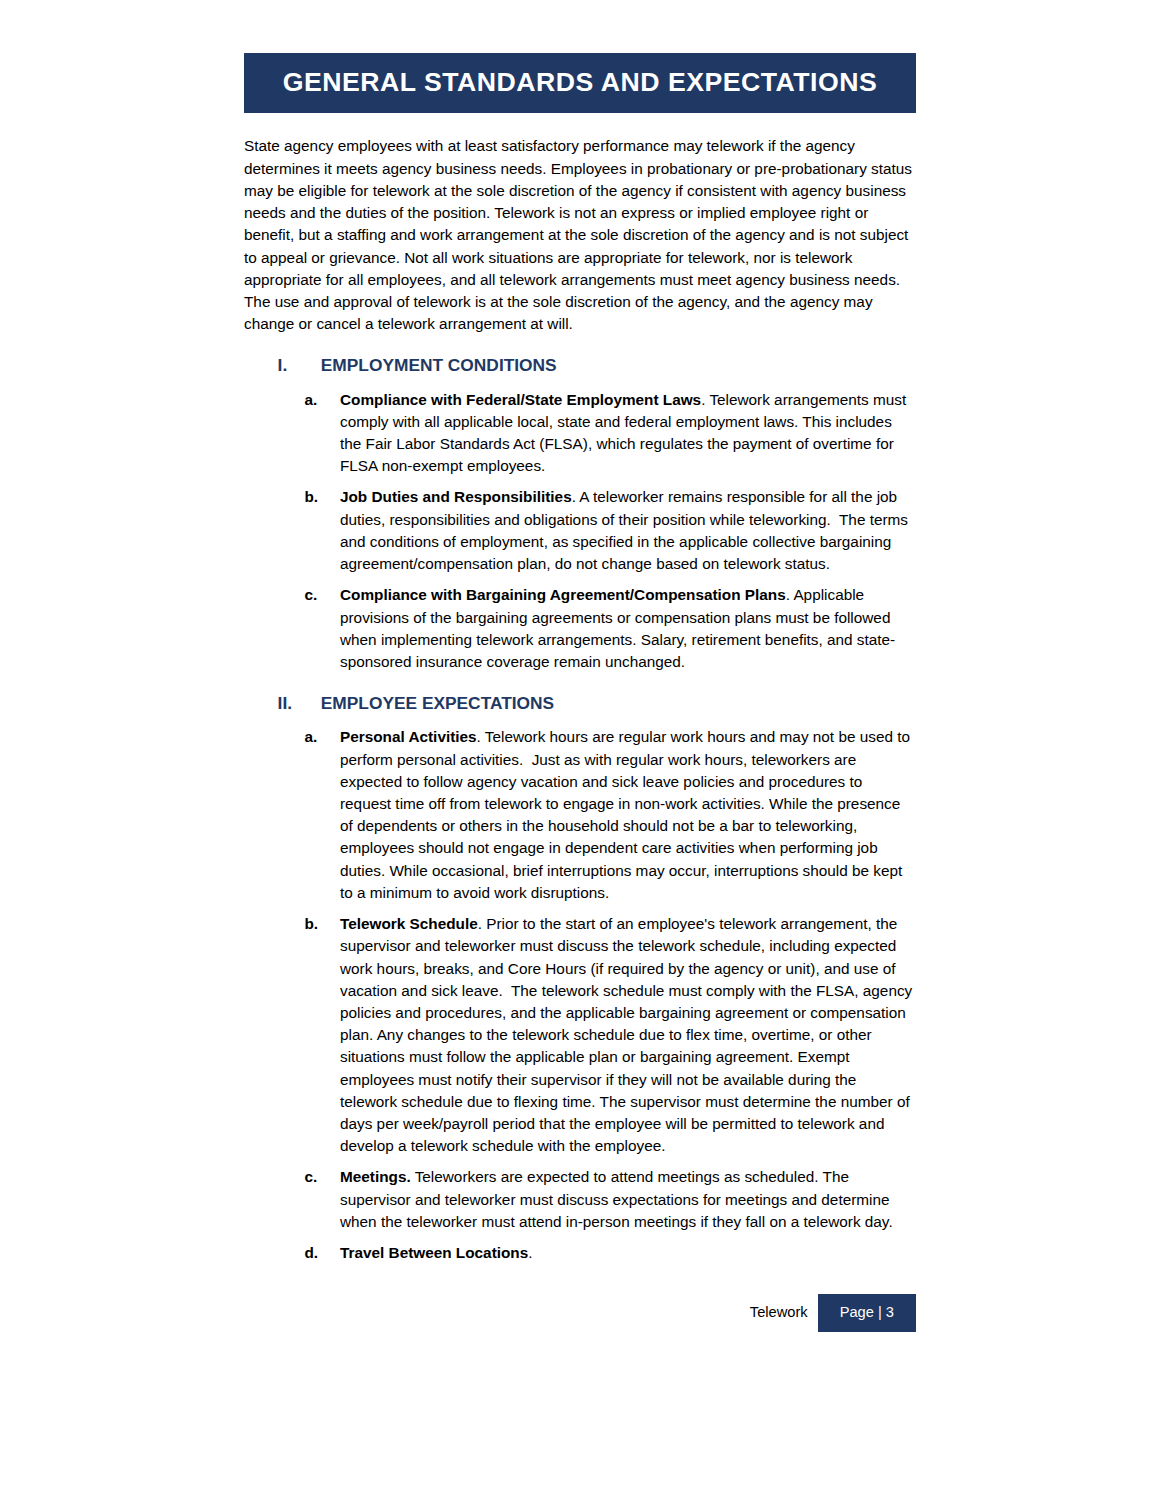GENERAL STANDARDS AND EXPECTATIONS
State agency employees with at least satisfactory performance may telework if the agency determines it meets agency business needs. Employees in probationary or pre-probationary status may be eligible for telework at the sole discretion of the agency if consistent with agency business needs and the duties of the position. Telework is not an express or implied employee right or benefit, but a staffing and work arrangement at the sole discretion of the agency and is not subject to appeal or grievance. Not all work situations are appropriate for telework, nor is telework appropriate for all employees, and all telework arrangements must meet agency business needs. The use and approval of telework is at the sole discretion of the agency, and the agency may change or cancel a telework arrangement at will.
I. EMPLOYMENT CONDITIONS
a. Compliance with Federal/State Employment Laws. Telework arrangements must comply with all applicable local, state and federal employment laws. This includes the Fair Labor Standards Act (FLSA), which regulates the payment of overtime for FLSA non-exempt employees.
b. Job Duties and Responsibilities. A teleworker remains responsible for all the job duties, responsibilities and obligations of their position while teleworking. The terms and conditions of employment, as specified in the applicable collective bargaining agreement/compensation plan, do not change based on telework status.
c. Compliance with Bargaining Agreement/Compensation Plans. Applicable provisions of the bargaining agreements or compensation plans must be followed when implementing telework arrangements. Salary, retirement benefits, and state-sponsored insurance coverage remain unchanged.
II. EMPLOYEE EXPECTATIONS
a. Personal Activities. Telework hours are regular work hours and may not be used to perform personal activities. Just as with regular work hours, teleworkers are expected to follow agency vacation and sick leave policies and procedures to request time off from telework to engage in non-work activities. While the presence of dependents or others in the household should not be a bar to teleworking, employees should not engage in dependent care activities when performing job duties. While occasional, brief interruptions may occur, interruptions should be kept to a minimum to avoid work disruptions.
b. Telework Schedule. Prior to the start of an employee's telework arrangement, the supervisor and teleworker must discuss the telework schedule, including expected work hours, breaks, and Core Hours (if required by the agency or unit), and use of vacation and sick leave. The telework schedule must comply with the FLSA, agency policies and procedures, and the applicable bargaining agreement or compensation plan. Any changes to the telework schedule due to flex time, overtime, or other situations must follow the applicable plan or bargaining agreement. Exempt employees must notify their supervisor if they will not be available during the telework schedule due to flexing time. The supervisor must determine the number of days per week/payroll period that the employee will be permitted to telework and develop a telework schedule with the employee.
c. Meetings. Teleworkers are expected to attend meetings as scheduled. The supervisor and teleworker must discuss expectations for meetings and determine when the teleworker must attend in-person meetings if they fall on a telework day.
d. Travel Between Locations.
Telework
Page | 3